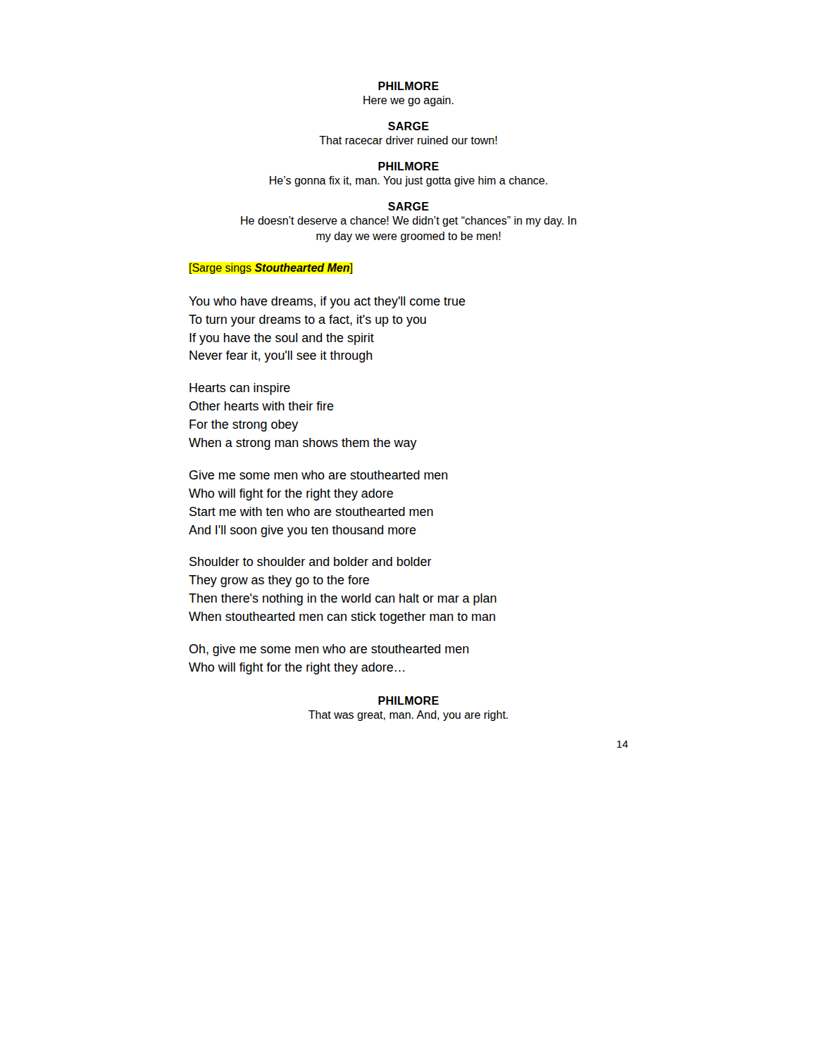PHILMORE
Here we go again.
SARGE
That racecar driver ruined our town!
PHILMORE
He’s gonna fix it, man. You just gotta give him a chance.
SARGE
He doesn’t deserve a chance! We didn’t get “chances” in my day. In my day we were groomed to be men!
[Sarge sings Stouthearted Men]
You who have dreams, if you act they'll come true
To turn your dreams to a fact, it's up to you
If you have the soul and the spirit
Never fear it, you'll see it through
Hearts can inspire
Other hearts with their fire
For the strong obey
When a strong man shows them the way
Give me some men who are stouthearted men
Who will fight for the right they adore
Start me with ten who are stouthearted men
And I'll soon give you ten thousand more
Shoulder to shoulder and bolder and bolder
They grow as they go to the fore
Then there's nothing in the world can halt or mar a plan
When stouthearted men can stick together man to man
Oh, give me some men who are stouthearted men
Who will fight for the right they adore…
PHILMORE
That was great, man. And, you are right.
14